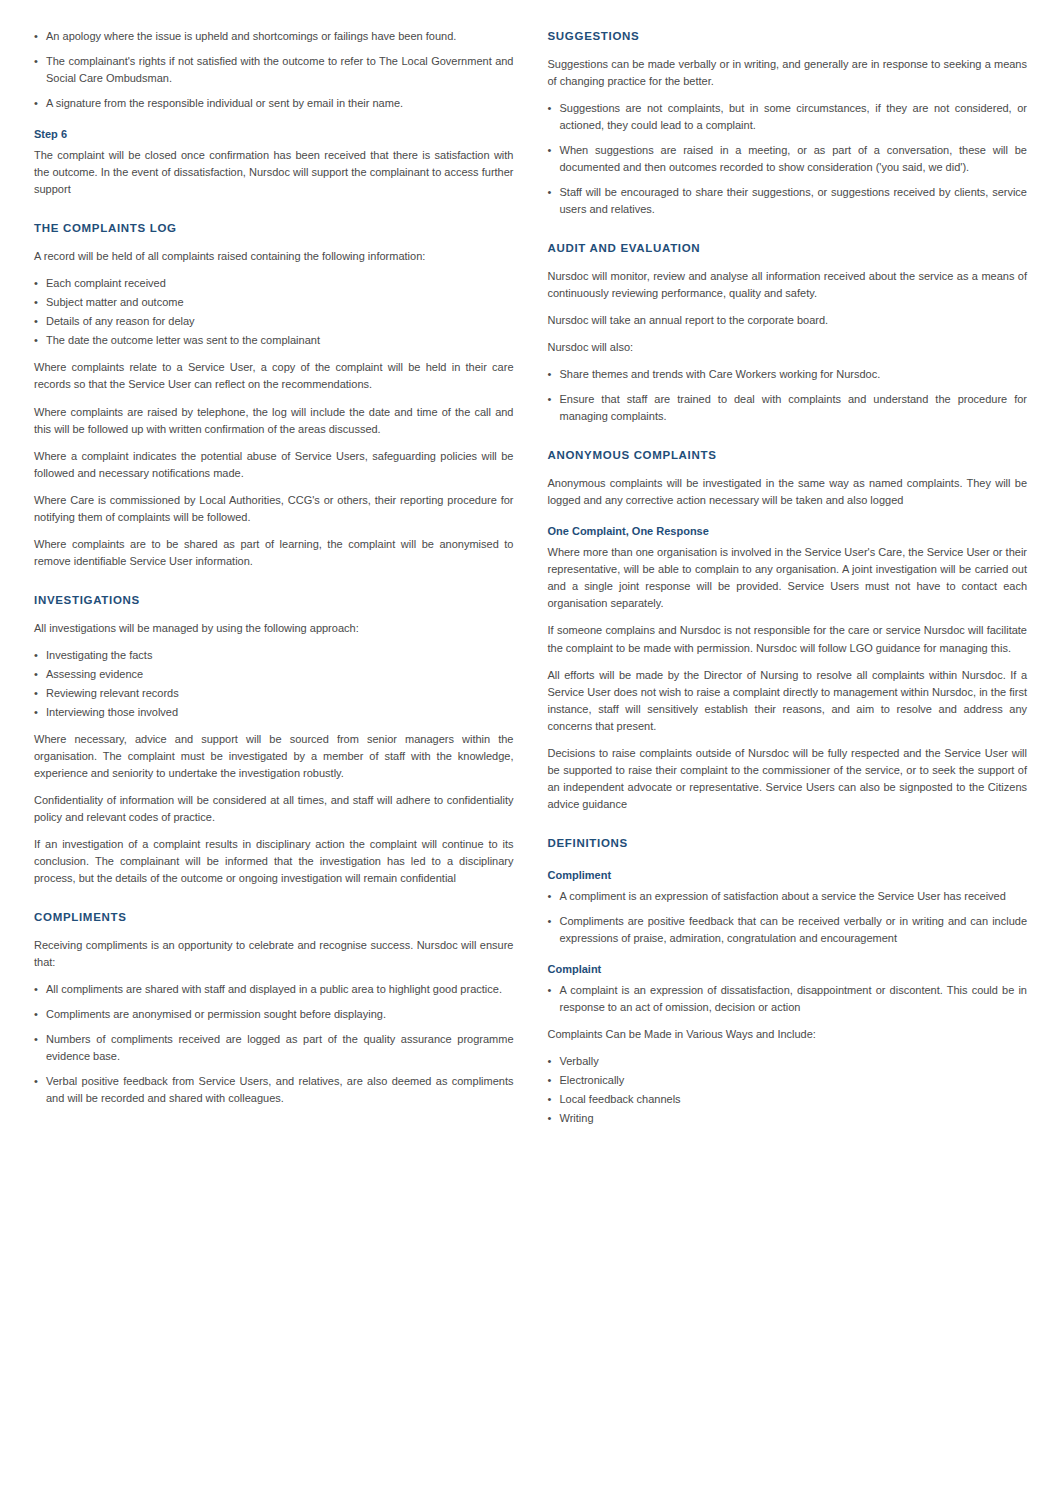An apology where the issue is upheld and shortcomings or failings have been found.
The complainant's rights if not satisfied with the outcome to refer to The Local Government and Social Care Ombudsman.
A signature from the responsible individual or sent by email in their name.
Step 6
The complaint will be closed once confirmation has been received that there is satisfaction with the outcome. In the event of dissatisfaction, Nursdoc will support the complainant to access further support
The Complaints Log
A record will be held of all complaints raised containing the following information:
Each complaint received
Subject matter and outcome
Details of any reason for delay
The date the outcome letter was sent to the complainant
Where complaints relate to a Service User, a copy of the complaint will be held in their care records so that the Service User can reflect on the recommendations.
Where complaints are raised by telephone, the log will include the date and time of the call and this will be followed up with written confirmation of the areas discussed.
Where a complaint indicates the potential abuse of Service Users, safeguarding policies will be followed and necessary notifications made.
Where Care is commissioned by Local Authorities, CCG's or others, their reporting procedure for notifying them of complaints will be followed.
Where complaints are to be shared as part of learning, the complaint will be anonymised to remove identifiable Service User information.
Investigations
All investigations will be managed by using the following approach:
Investigating the facts
Assessing evidence
Reviewing relevant records
Interviewing those involved
Where necessary, advice and support will be sourced from senior managers within the organisation. The complaint must be investigated by a member of staff with the knowledge, experience and seniority to undertake the investigation robustly.
Confidentiality of information will be considered at all times, and staff will adhere to confidentiality policy and relevant codes of practice.
If an investigation of a complaint results in disciplinary action the complaint will continue to its conclusion. The complainant will be informed that the investigation has led to a disciplinary process, but the details of the outcome or ongoing investigation will remain confidential
Compliments
Receiving compliments is an opportunity to celebrate and recognise success. Nursdoc will ensure that:
All compliments are shared with staff and displayed in a public area to highlight good practice.
Compliments are anonymised or permission sought before displaying.
Numbers of compliments received are logged as part of the quality assurance programme evidence base.
Verbal positive feedback from Service Users, and relatives, are also deemed as compliments and will be recorded and shared with colleagues.
Suggestions
Suggestions can be made verbally or in writing, and generally are in response to seeking a means of changing practice for the better.
Suggestions are not complaints, but in some circumstances, if they are not considered, or actioned, they could lead to a complaint.
When suggestions are raised in a meeting, or as part of a conversation, these will be documented and then outcomes recorded to show consideration ('you said, we did').
Staff will be encouraged to share their suggestions, or suggestions received by clients, service users and relatives.
Audit and Evaluation
Nursdoc will monitor, review and analyse all information received about the service as a means of continuously reviewing performance, quality and safety.
Nursdoc will take an annual report to the corporate board.
Nursdoc will also:
Share themes and trends with Care Workers working for Nursdoc.
Ensure that staff are trained to deal with complaints and understand the procedure for managing complaints.
Anonymous Complaints
Anonymous complaints will be investigated in the same way as named complaints. They will be logged and any corrective action necessary will be taken and also logged
One Complaint, One Response
Where more than one organisation is involved in the Service User's Care, the Service User or their representative, will be able to complain to any organisation. A joint investigation will be carried out and a single joint response will be provided. Service Users must not have to contact each organisation separately.
If someone complains and Nursdoc is not responsible for the care or service Nursdoc will facilitate the complaint to be made with permission. Nursdoc will follow LGO guidance for managing this.
All efforts will be made by the Director of Nursing to resolve all complaints within Nursdoc. If a Service User does not wish to raise a complaint directly to management within Nursdoc, in the first instance, staff will sensitively establish their reasons, and aim to resolve and address any concerns that present.
Decisions to raise complaints outside of Nursdoc will be fully respected and the Service User will be supported to raise their complaint to the commissioner of the service, or to seek the support of an independent advocate or representative. Service Users can also be signposted to the Citizens advice guidance
Definitions
Compliment
A compliment is an expression of satisfaction about a service the Service User has received
Compliments are positive feedback that can be received verbally or in writing and can include expressions of praise, admiration, congratulation and encouragement
Complaint
A complaint is an expression of dissatisfaction, disappointment or discontent. This could be in response to an act of omission, decision or action
Complaints Can be Made in Various Ways and Include:
Verbally
Electronically
Local feedback channels
Writing